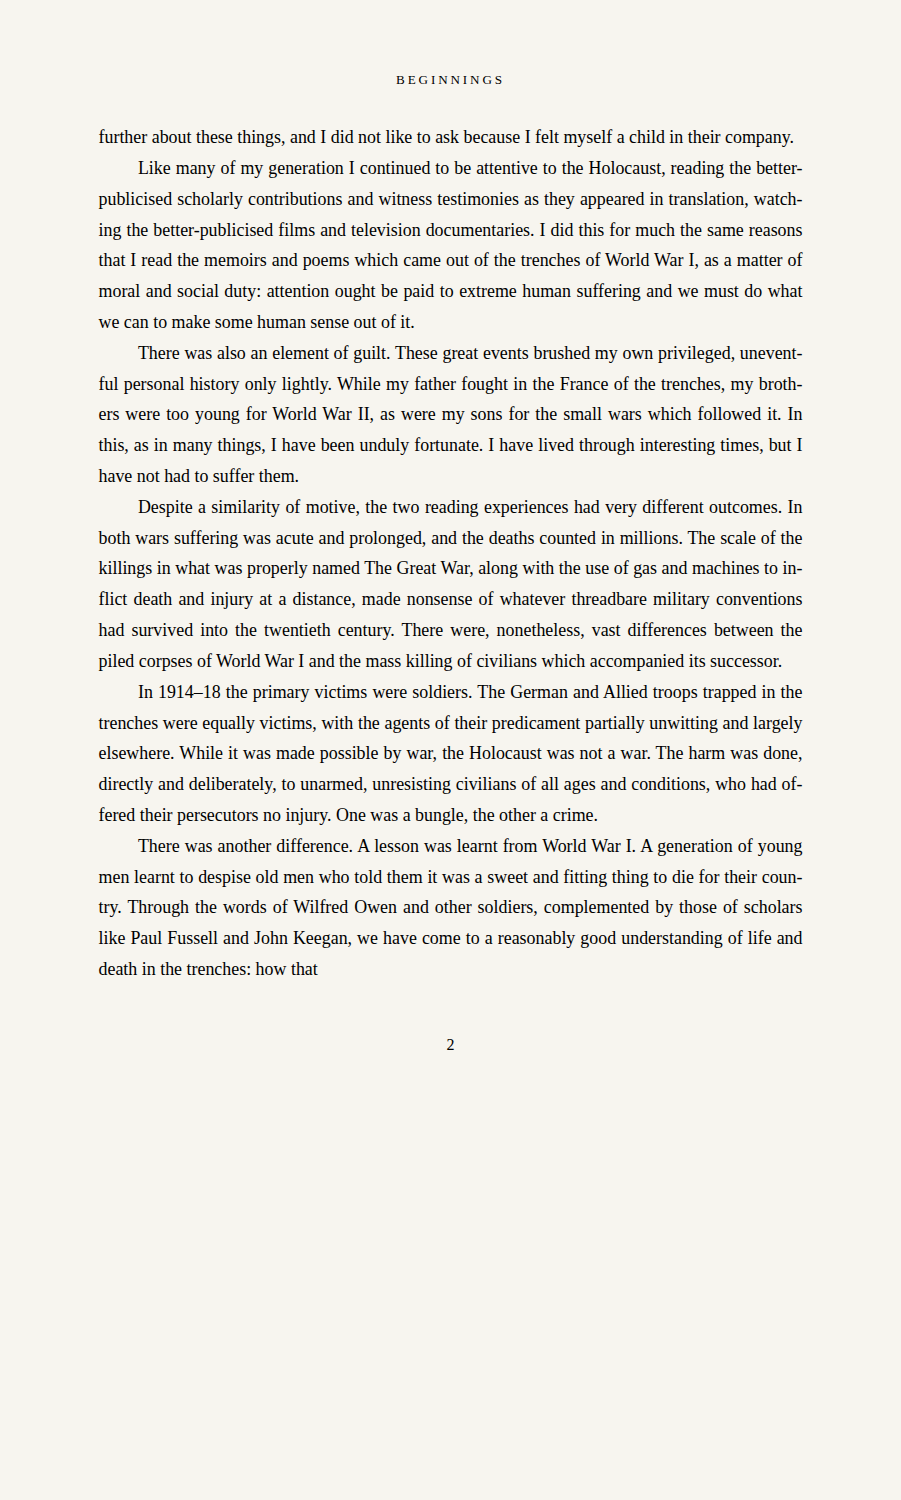Beginnings
further about these things, and I did not like to ask because I felt myself a child in their company.
Like many of my generation I continued to be attentive to the Holocaust, reading the better-publicised scholarly contributions and witness testimonies as they appeared in translation, watching the better-publicised films and television documentaries. I did this for much the same reasons that I read the memoirs and poems which came out of the trenches of World War I, as a matter of moral and social duty: attention ought be paid to extreme human suffering and we must do what we can to make some human sense out of it.
There was also an element of guilt. These great events brushed my own privileged, uneventful personal history only lightly. While my father fought in the France of the trenches, my brothers were too young for World War II, as were my sons for the small wars which followed it. In this, as in many things, I have been unduly fortunate. I have lived through interesting times, but I have not had to suffer them.
Despite a similarity of motive, the two reading experiences had very different outcomes. In both wars suffering was acute and prolonged, and the deaths counted in millions. The scale of the killings in what was properly named The Great War, along with the use of gas and machines to inflict death and injury at a distance, made nonsense of whatever threadbare military conventions had survived into the twentieth century. There were, nonetheless, vast differences between the piled corpses of World War I and the mass killing of civilians which accompanied its successor.
In 1914–18 the primary victims were soldiers. The German and Allied troops trapped in the trenches were equally victims, with the agents of their predicament partially unwitting and largely elsewhere. While it was made possible by war, the Holocaust was not a war. The harm was done, directly and deliberately, to unarmed, unresisting civilians of all ages and conditions, who had offered their persecutors no injury. One was a bungle, the other a crime.
There was another difference. A lesson was learnt from World War I. A generation of young men learnt to despise old men who told them it was a sweet and fitting thing to die for their country. Through the words of Wilfred Owen and other soldiers, complemented by those of scholars like Paul Fussell and John Keegan, we have come to a reasonably good understanding of life and death in the trenches: how that
2